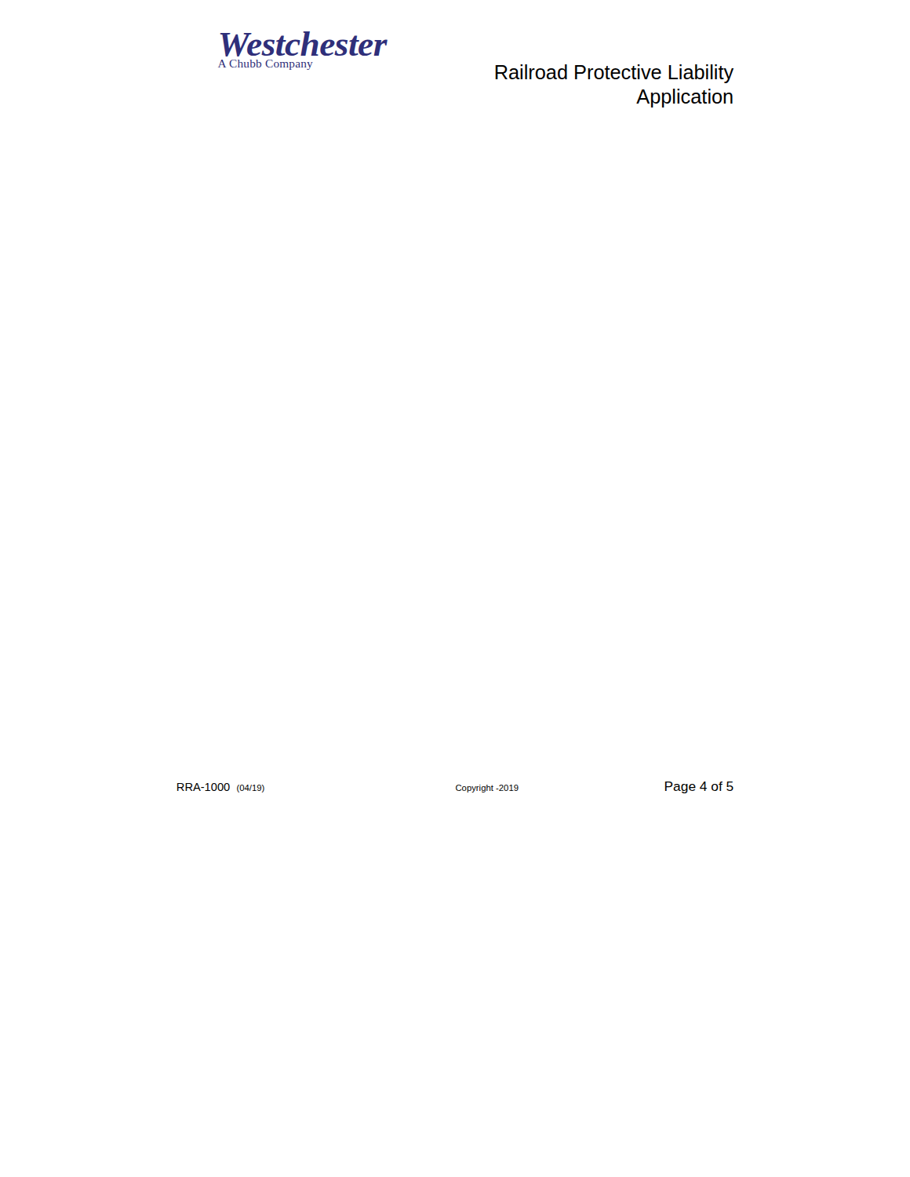Westchester
A Chubb Company
Railroad Protective Liability
Application
RRA-1000 (04/19)
Copyright -2019
Page 4 of 5